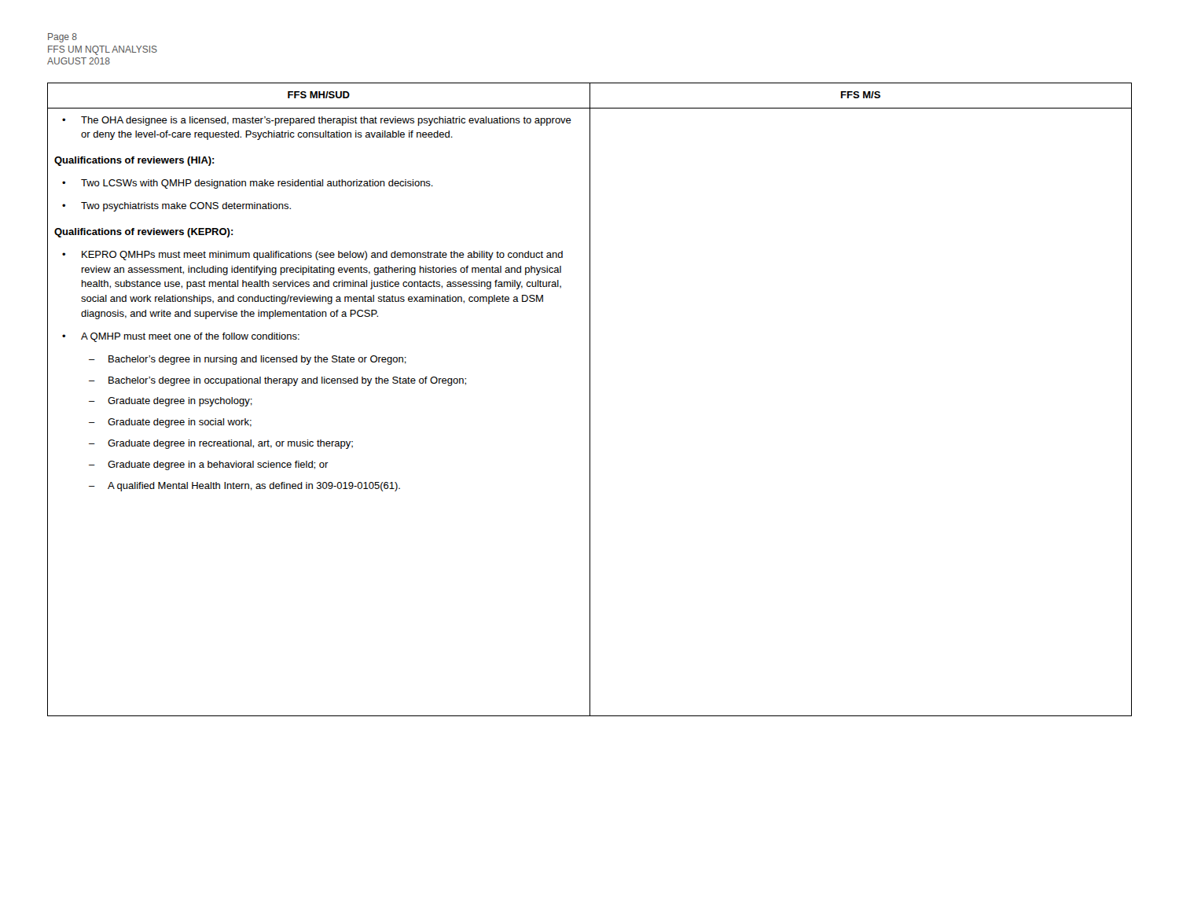Page 8
FFS UM NQTL ANALYSIS
AUGUST 2018
| FFS MH/SUD | FFS M/S |
| --- | --- |
| The OHA designee is a licensed, master’s-prepared therapist that reviews psychiatric evaluations to approve or deny the level-of-care requested. Psychiatric consultation is available if needed. Qualifications of reviewers (HIA): Two LCSWs with QMHP designation make residential authorization decisions. Two psychiatrists make CONS determinations. Qualifications of reviewers (KEPRO): KEPRO QMHPs must meet minimum qualifications (see below) and demonstrate the ability to conduct and review an assessment, including identifying precipitating events, gathering histories of mental and physical health, substance use, past mental health services and criminal justice contacts, assessing family, cultural, social and work relationships, and conducting/reviewing a mental status examination, complete a DSM diagnosis, and write and supervise the implementation of a PCSP. A QMHP must meet one of the follow conditions: Bachelor’s degree in nursing and licensed by the State or Oregon; Bachelor’s degree in occupational therapy and licensed by the State of Oregon; Graduate degree in psychology; Graduate degree in social work; Graduate degree in recreational, art, or music therapy; Graduate degree in a behavioral science field; or A qualified Mental Health Intern, as defined in 309-019-0105(61). | |